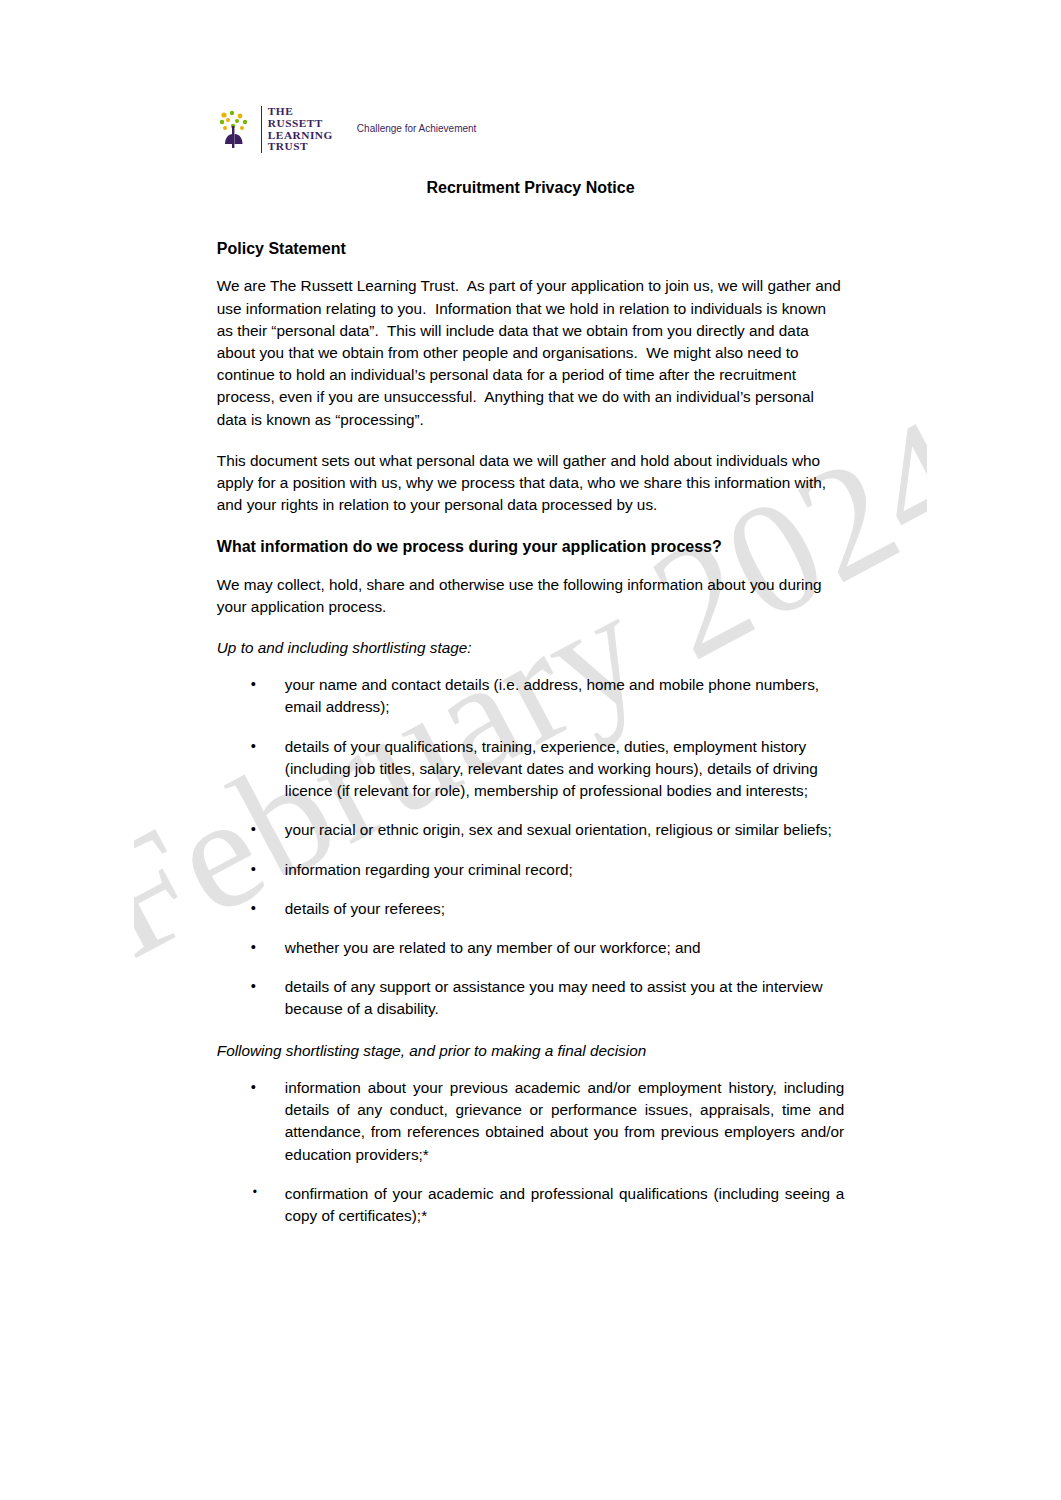February 2024
THE
RUSSETT
LEARNING
TRUST
Challenge for Achievement
Recruitment Privacy Notice
Policy Statement
We are The Russett Learning Trust. As part of your application to join us, we will gather and use information relating to you. Information that we hold in relation to individuals is known as their “personal data”. This will include data that we obtain from you directly and data about you that we obtain from other people and organisations. We might also need to continue to hold an individual’s personal data for a period of time after the recruitment process, even if you are unsuccessful. Anything that we do with an individual’s personal data is known as “processing”.
This document sets out what personal data we will gather and hold about individuals who apply for a position with us, why we process that data, who we share this information with, and your rights in relation to your personal data processed by us.
What information do we process during your application process?
We may collect, hold, share and otherwise use the following information about you during your application process.
Up to and including shortlisting stage:
your name and contact details (i.e. address, home and mobile phone numbers, email address);
details of your qualifications, training, experience, duties, employment history (including job titles, salary, relevant dates and working hours), details of driving licence (if relevant for role), membership of professional bodies and interests;
your racial or ethnic origin, sex and sexual orientation, religious or similar beliefs;
information regarding your criminal record;
details of your referees;
whether you are related to any member of our workforce; and
details of any support or assistance you may need to assist you at the interview because of a disability.
Following shortlisting stage, and prior to making a final decision
information about your previous academic and/or employment history, including details of any conduct, grievance or performance issues, appraisals, time and attendance, from references obtained about you from previous employers and/or education providers;*
confirmation of your academic and professional qualifications (including seeing a copy of certificates);*